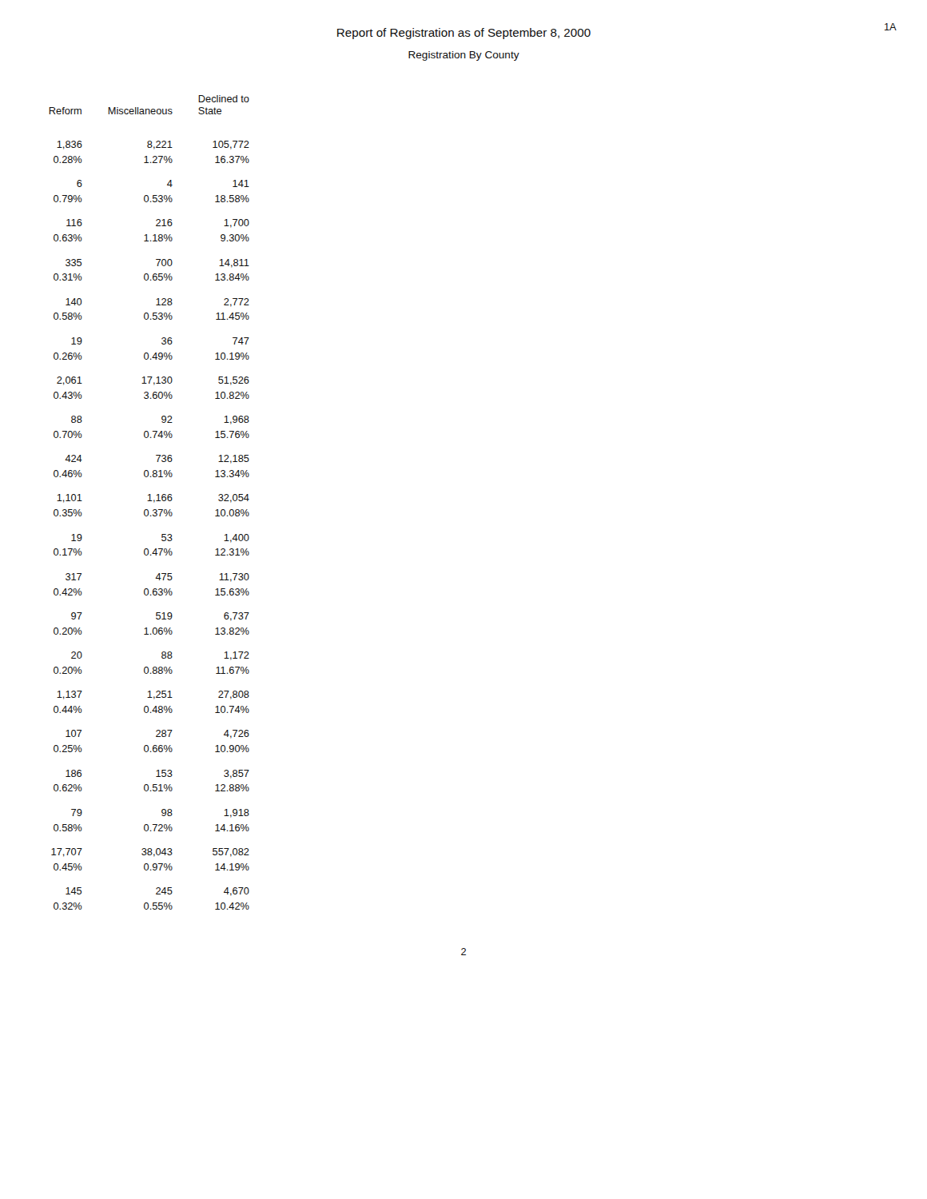1A
Report of Registration as of September 8, 2000
Registration By County
| Reform | Miscellaneous | Declined to State |
| --- | --- | --- |
| 1,836 | 8,221 | 105,772 |
| 0.28% | 1.27% | 16.37% |
| 6 | 4 | 141 |
| 0.79% | 0.53% | 18.58% |
| 116 | 216 | 1,700 |
| 0.63% | 1.18% | 9.30% |
| 335 | 700 | 14,811 |
| 0.31% | 0.65% | 13.84% |
| 140 | 128 | 2,772 |
| 0.58% | 0.53% | 11.45% |
| 19 | 36 | 747 |
| 0.26% | 0.49% | 10.19% |
| 2,061 | 17,130 | 51,526 |
| 0.43% | 3.60% | 10.82% |
| 88 | 92 | 1,968 |
| 0.70% | 0.74% | 15.76% |
| 424 | 736 | 12,185 |
| 0.46% | 0.81% | 13.34% |
| 1,101 | 1,166 | 32,054 |
| 0.35% | 0.37% | 10.08% |
| 19 | 53 | 1,400 |
| 0.17% | 0.47% | 12.31% |
| 317 | 475 | 11,730 |
| 0.42% | 0.63% | 15.63% |
| 97 | 519 | 6,737 |
| 0.20% | 1.06% | 13.82% |
| 20 | 88 | 1,172 |
| 0.20% | 0.88% | 11.67% |
| 1,137 | 1,251 | 27,808 |
| 0.44% | 0.48% | 10.74% |
| 107 | 287 | 4,726 |
| 0.25% | 0.66% | 10.90% |
| 186 | 153 | 3,857 |
| 0.62% | 0.51% | 12.88% |
| 79 | 98 | 1,918 |
| 0.58% | 0.72% | 14.16% |
| 17,707 | 38,043 | 557,082 |
| 0.45% | 0.97% | 14.19% |
| 145 | 245 | 4,670 |
| 0.32% | 0.55% | 10.42% |
2